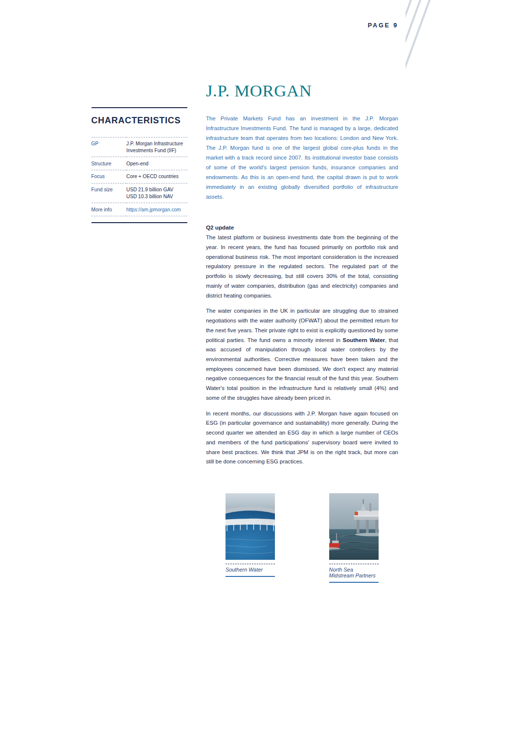PAGE 9
CHARACTERISTICS
| GP | J.P. Morgan Infrastructure Investments Fund (IIF) |
| Structure | Open-end |
| Focus | Core + OECD countries |
| Fund size | USD 21.9 billion GAV USD 10.3 billion NAV |
| More info | https://am.jpmorgan.com |
J.P. MORGAN
The Private Markets Fund has an investment in the J.P. Morgan Infrastructure Investments Fund. The fund is managed by a large, dedicated infrastructure team that operates from two locations: London and New York. The J.P. Morgan fund is one of the largest global core-plus funds in the market with a track record since 2007. Its institutional investor base consists of some of the world's largest pension funds, insurance companies and endowments. As this is an open-end fund, the capital drawn is put to work immediately in an existing globally diversified portfolio of infrastructure assets.
Q2 update
The latest platform or business investments date from the beginning of the year. In recent years, the fund has focused primarily on portfolio risk and operational business risk. The most important consideration is the increased regulatory pressure in the regulated sectors. The regulated part of the portfolio is slowly decreasing, but still covers 30% of the total, consisting mainly of water companies, distribution (gas and electricity) companies and district heating companies.
The water companies in the UK in particular are struggling due to strained negotiations with the water authority (OFWAT) about the permitted return for the next five years. Their private right to exist is explicitly questioned by some political parties. The fund owns a minority interest in Southern Water, that was accused of manipulation through local water controllers by the environmental authorities. Corrective measures have been taken and the employees concerned have been dismissed. We don't expect any material negative consequences for the financial result of the fund this year. Southern Water's total position in the infrastructure fund is relatively small (4%) and some of the struggles have already been priced in.
In recent months, our discussions with J.P. Morgan have again focused on ESG (in particular governance and sustainability) more generally. During the second quarter we attended an ESG day in which a large number of CEOs and members of the fund participations' supervisory board were invited to share best practices. We think that JPM is on the right track, but more can still be done concerning ESG practices.
Southern Water
North Sea Midstream Partners